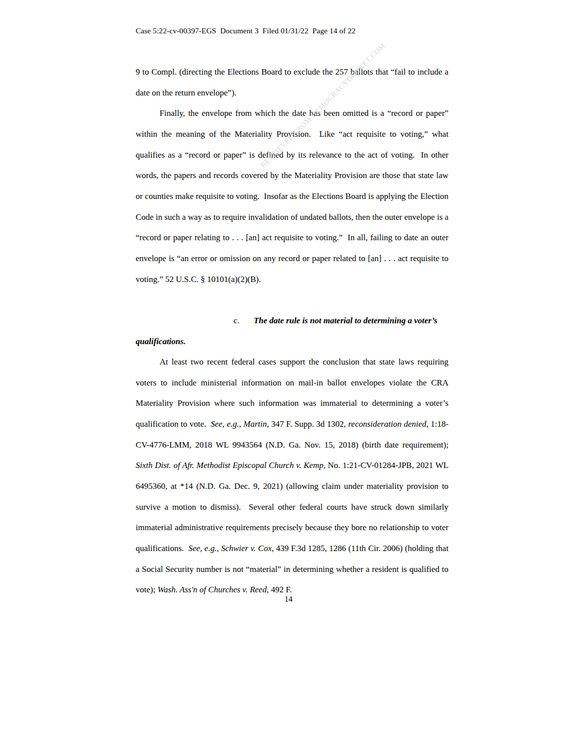Case 5:22-cv-00397-EGS Document 3 Filed 01/31/22 Page 14 of 22
RETRIEVED FROM DEMOCRACYDOCKET.COM
9 to Compl. (directing the Elections Board to exclude the 257 ballots that “fail to include a date on the return envelope”).
Finally, the envelope from which the date has been omitted is a “record or paper” within the meaning of the Materiality Provision. Like “act requisite to voting,” what qualifies as a “record or paper” is defined by its relevance to the act of voting. In other words, the papers and records covered by the Materiality Provision are those that state law or counties make requisite to voting. Insofar as the Elections Board is applying the Election Code in such a way as to require invalidation of undated ballots, then the outer envelope is a “record or paper relating to . . . [an] act requisite to voting.” In all, failing to date an outer envelope is “an error or omission on any record or paper related to [an] . . . act requisite to voting.” 52 U.S.C. § 10101(a)(2)(B).
c. The date rule is not material to determining a voter’s qualifications.
At least two recent federal cases support the conclusion that state laws requiring voters to include ministerial information on mail-in ballot envelopes violate the CRA Materiality Provision where such information was immaterial to determining a voter’s qualification to vote. See, e.g., Martin, 347 F. Supp. 3d 1302, reconsideration denied, 1:18-CV-4776-LMM, 2018 WL 9943564 (N.D. Ga. Nov. 15, 2018) (birth date requirement); Sixth Dist. of Afr. Methodist Episcopal Church v. Kemp, No. 1:21-CV-01284-JPB, 2021 WL 6495360, at *14 (N.D. Ga. Dec. 9, 2021) (allowing claim under materiality provision to survive a motion to dismiss). Several other federal courts have struck down similarly immaterial administrative requirements precisely because they bore no relationship to voter qualifications. See, e.g., Schwier v. Cox, 439 F.3d 1285, 1286 (11th Cir. 2006) (holding that a Social Security number is not “material” in determining whether a resident is qualified to vote); Wash. Ass'n of Churches v. Reed, 492 F.
14